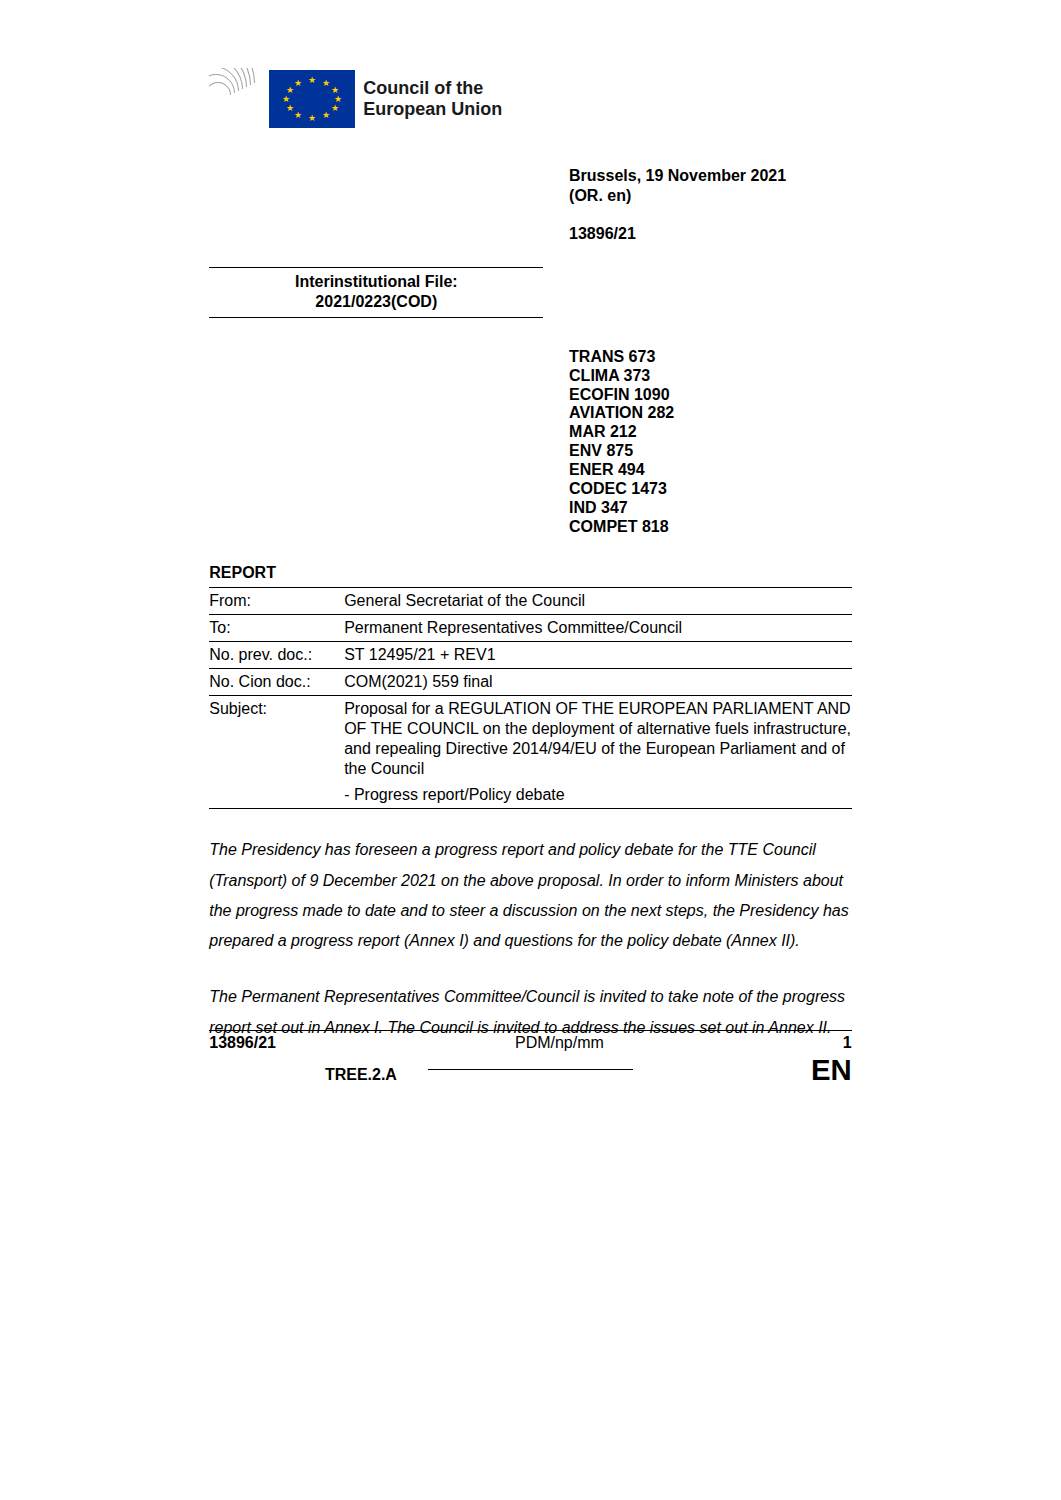★ ★ ★ ★ ★ ★ ★ ★ ★ ★ ★ ★
Council of the
European Union
Brussels, 19 November 2021
(OR. en)
13896/21
Interinstitutional File:
2021/0223(COD)
TRANS 673
CLIMA 373
ECOFIN 1090
AVIATION 282
MAR 212
ENV 875
ENER 494
CODEC 1473
IND 347
COMPET 818
REPORT
| From: | General Secretariat of the Council |
| To: | Permanent Representatives Committee/Council |
| No. prev. doc.: | ST 12495/21 + REV1 |
| No. Cion doc.: | COM(2021) 559 final |
| Subject: | Proposal for a REGULATION OF THE EUROPEAN PARLIAMENT AND OF THE COUNCIL on the deployment of alternative fuels infrastructure, and repealing Directive 2014/94/EU of the European Parliament and of the Council |
| | - Progress report/Policy debate |
The Presidency has foreseen a progress report and policy debate for the TTE Council (Transport) of 9 December 2021 on the above proposal. In order to inform Ministers about the progress made to date and to steer a discussion on the next steps, the Presidency has prepared a progress report (Annex I) and questions for the policy debate (Annex II).
The Permanent Representatives Committee/Council is invited to take note of the progress report set out in Annex I. The Council is invited to address the issues set out in Annex II.
13896/21
PDM/np/mm
1
TREE.2.A
EN